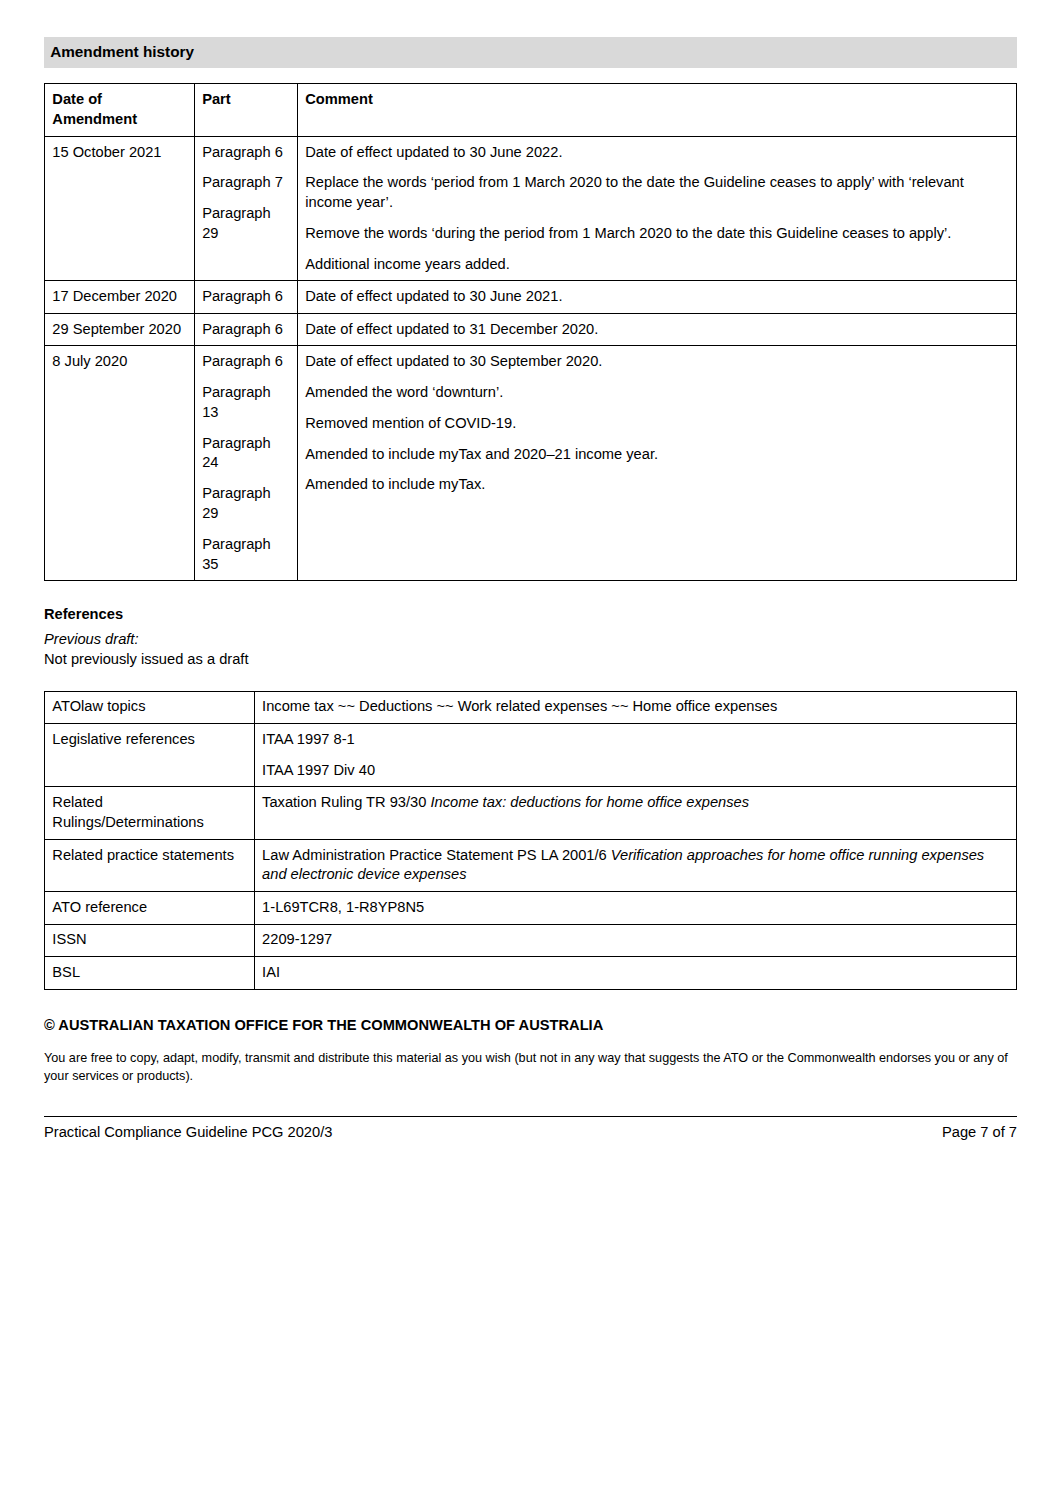Amendment history
| Date of Amendment | Part | Comment |
| --- | --- | --- |
| 15 October 2021 | Paragraph 6 Paragraph 7 Paragraph 29 | Date of effect updated to 30 June 2022. Replace the words ‘period from 1 March 2020 to the date the Guideline ceases to apply’ with ‘relevant income year’. Remove the words ‘during the period from 1 March 2020 to the date this Guideline ceases to apply’. Additional income years added. |
| 17 December 2020 | Paragraph 6 | Date of effect updated to 30 June 2021. |
| 29 September 2020 | Paragraph 6 | Date of effect updated to 31 December 2020. |
| 8 July 2020 | Paragraph 6 Paragraph 13 Paragraph 24 Paragraph 29 Paragraph 35 | Date of effect updated to 30 September 2020. Amended the word ‘downturn’. Removed mention of COVID-19. Amended to include myTax and 2020–21 income year. Amended to include myTax. |
References
Previous draft:
Not previously issued as a draft
| ATOlaw topics | Income tax ~~ Deductions ~~ Work related expenses ~~ Home office expenses |
| Legislative references | ITAA 1997 8-1 ITAA 1997 Div 40 |
| Related Rulings/Determinations | Taxation Ruling TR 93/30 Income tax: deductions for home office expenses |
| Related practice statements | Law Administration Practice Statement PS LA 2001/6 Verification approaches for home office running expenses and electronic device expenses |
| ATO reference | 1-L69TCR8, 1-R8YP8N5 |
| ISSN | 2209-1297 |
| BSL | IAI |
© AUSTRALIAN TAXATION OFFICE FOR THE COMMONWEALTH OF AUSTRALIA
You are free to copy, adapt, modify, transmit and distribute this material as you wish (but not in any way that suggests the ATO or the Commonwealth endorses you or any of your services or products).
Practical Compliance Guideline PCG 2020/3 Page 7 of 7